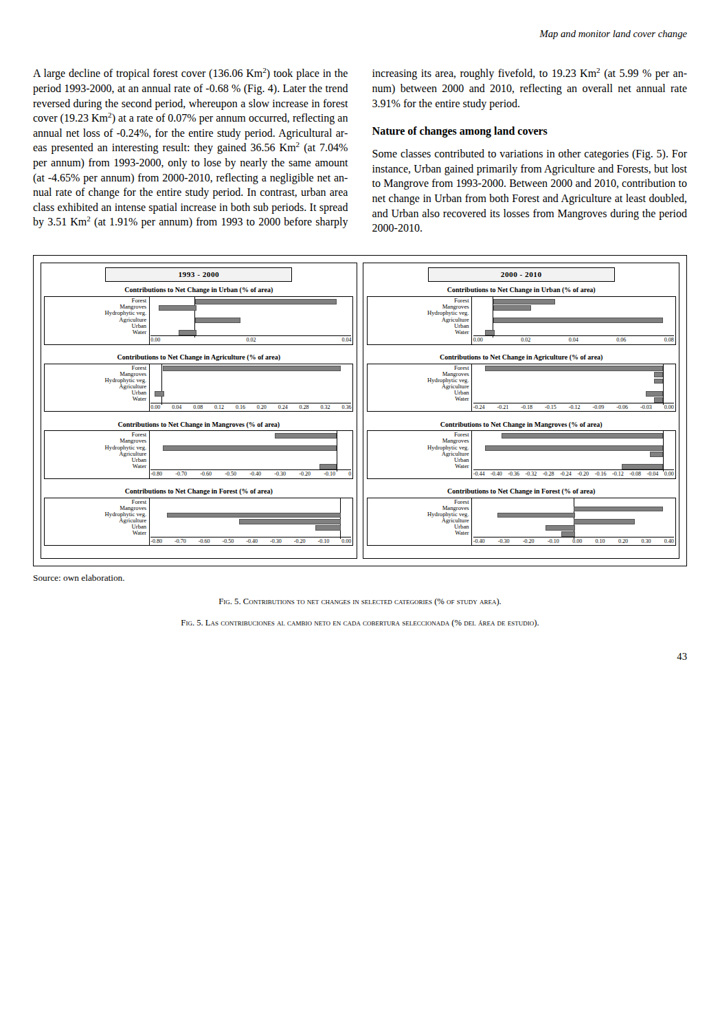Map and monitor land cover change
A large decline of tropical forest cover (136.06 Km2) took place in the period 1993-2000, at an annual rate of -0.68 % (Fig. 4). Later the trend reversed during the second period, whereupon a slow increase in forest cover (19.23 Km2) at a rate of 0.07% per annum occurred, reflecting an annual net loss of -0.24%, for the entire study period. Agricultural areas presented an interesting result: they gained 36.56 Km2 (at 7.04% per annum) from 1993-2000, only to lose by nearly the same amount (at -4.65% per annum) from 2000-2010, reflecting a negligible net annual rate of change for the entire study period. In contrast, urban area class exhibited an intense spatial increase in both sub periods. It spread by 3.51 Km2 (at 1.91% per annum) from 1993 to 2000 before sharply increasing its area, roughly fivefold, to 19.23 Km2 (at 5.99 % per annum) between 2000 and 2010, reflecting an overall net annual rate 3.91% for the entire study period.
Nature of changes among land covers
Some classes contributed to variations in other categories (Fig. 5). For instance, Urban gained primarily from Agriculture and Forests, but lost to Mangrove from 1993-2000. Between 2000 and 2010, contribution to net change in Urban from both Forest and Agriculture at least doubled, and Urban also recovered its losses from Mangroves during the period 2000-2010.
1993 - 2000
Contributions to Net Change in Urban (% of area)
Forest
Mangroves
Hydrophytic veg.
Agriculture
Urban
Water
0.000.020.04
Contributions to Net Change in Agriculture (% of area)
Forest
Mangroves
Hydrophytic veg.
Agriculture
Urban
Water
0.000.040.080.120.160.200.240.280.320.36
Contributions to Net Change in Mangroves (% of area)
Forest
Mangroves
Hydrophytic veg.
Agriculture
Urban
Water
-0.80-0.70-0.60-0.50-0.40-0.30-0.20-0.100
Contributions to Net Change in Forest (% of area)
Forest
Mangroves
Hydrophytic veg.
Agriculture
Urban
Water
-0.80-0.70-0.60-0.50-0.40-0.30-0.20-0.100.00
2000 - 2010
Contributions to Net Change in Urban (% of area)
Forest
Mangroves
Hydrophytic veg.
Agriculture
Urban
Water
0.000.020.040.060.08
Contributions to Net Change in Agriculture (% of area)
Forest
Mangroves
Hydrophytic veg.
Agriculture
Urban
Water
-0.24-0.21-0.18-0.15-0.12-0.09-0.06-0.030.00
Contributions to Net Change in Mangroves (% of area)
Forest
Mangroves
Hydrophytic veg.
Agriculture
Urban
Water
-0.44-0.40-0.36-0.32-0.28-0.24-0.20-0.16-0.12-0.08-0.040.00
Contributions to Net Change in Forest (% of area)
Forest
Mangroves
Hydrophytic veg.
Agriculture
Urban
Water
-0.40-0.30-0.20-0.100.000.100.200.300.40
Source: own elaboration.
Fig. 5. Contributions to net changes in selected categories (% of study area).
Fig. 5. Las contribuciones al cambio neto en cada cobertura seleccionada (% del área de estudio).
43